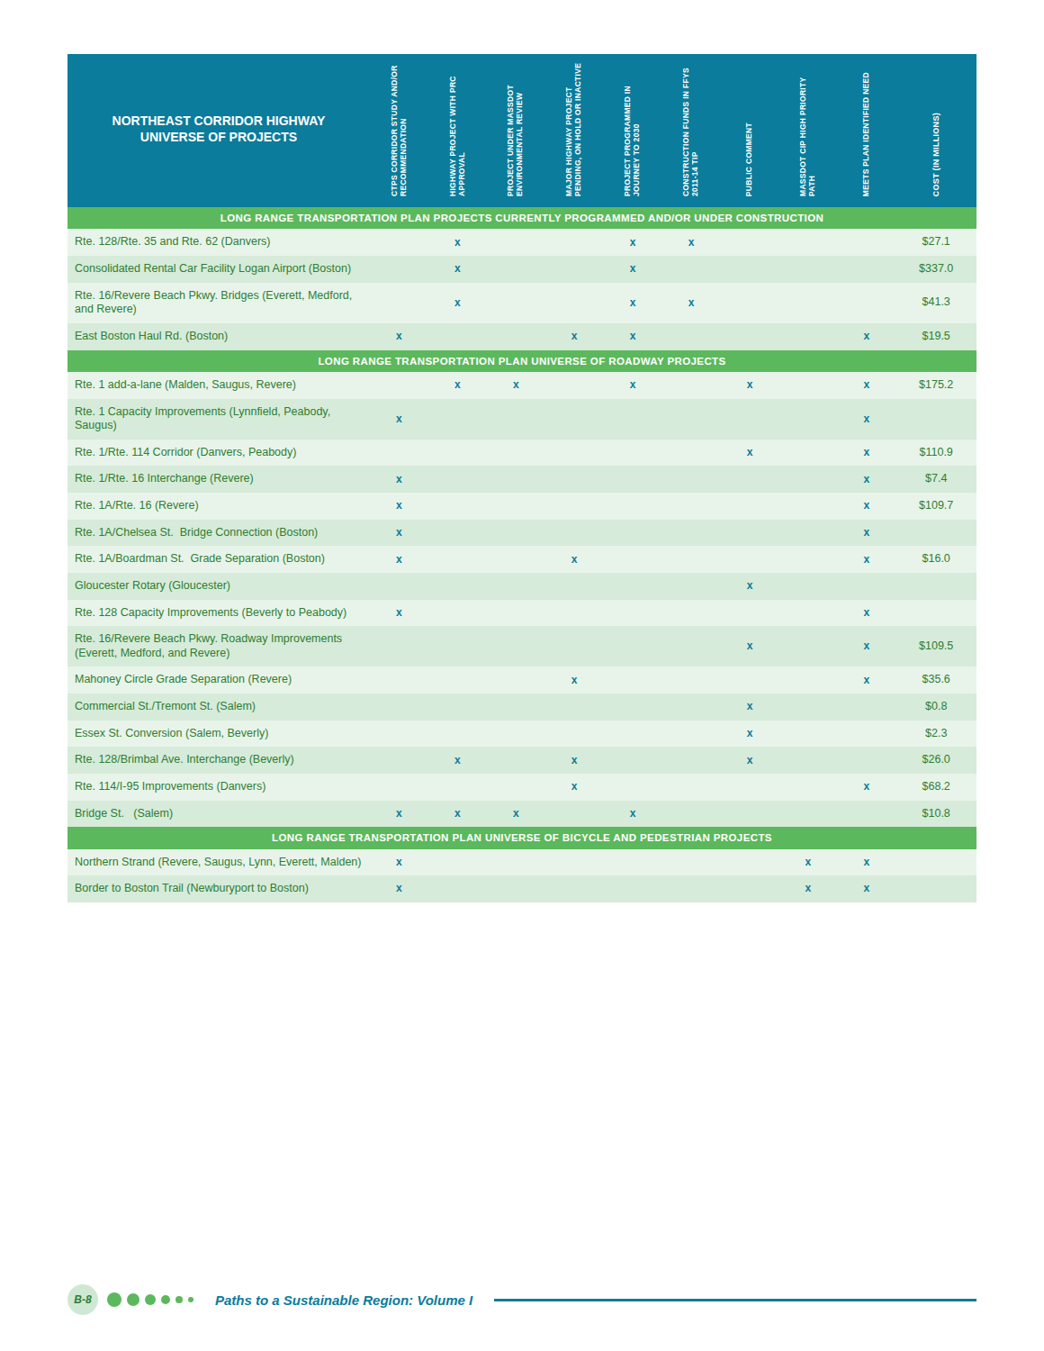| NORTHEAST CORRIDOR HIGHWAY UNIVERSE OF PROJECTS | CTPS CORRIDOR STUDY AND/OR RECOMMENDATION | HIGHWAY PROJECT WITH PRC APPROVAL | PROJECT UNDER MASSDOT ENVIRONMENTAL REVIEW | MAJOR HIGHWAY PROJECT PENDING, ON HOLD OR INACTIVE | PROJECT PROGRAMMED IN JOURNEY TO 2030 | CONSTRUCTION FUNDS IN FFYS 2011-14 TIP | PUBLIC COMMENT | MASSDOT CIP HIGH PRIORITY PATH | MEETS PLAN IDENTIFIED NEED | COST (IN MILLIONS) |
| --- | --- | --- | --- | --- | --- | --- | --- | --- | --- | --- |
| Long Range Transportation Plan Projects Currently Programmed and/or Under Construction |
| Rte. 128/Rte. 35 and Rte. 62 (Danvers) | | x | | | x | x | | | | $27.1 |
| Consolidated Rental Car Facility Logan Airport (Boston) | | x | | | x | | | | | $337.0 |
| Rte. 16/Revere Beach Pkwy. Bridges (Everett, Medford, and Revere) | | x | | | x | x | | | | $41.3 |
| East Boston Haul Rd. (Boston) | x | | | x | x | | | | x | $19.5 |
| Long Range Transportation Plan Universe of Roadway Projects |
| Rte. 1 add-a-lane (Malden, Saugus, Revere) | | x | x | | x | | x | | x | $175.2 |
| Rte. 1 Capacity Improvements (Lynnfield, Peabody, Saugus) | x | | | | | | | | x | |
| Rte. 1/Rte. 114 Corridor (Danvers, Peabody) | | | | | | | x | | x | $110.9 |
| Rte. 1/Rte. 16 Interchange (Revere) | x | | | | | | | | x | $7.4 |
| Rte. 1A/Rte. 16 (Revere) | x | | | | | | | | x | $109.7 |
| Rte. 1A/Chelsea St. Bridge Connection (Boston) | x | | | | | | | | x | |
| Rte. 1A/Boardman St. Grade Separation (Boston) | x | | | x | | | | | x | $16.0 |
| Gloucester Rotary (Gloucester) | | | | | | | x | | | |
| Rte. 128 Capacity Improvements (Beverly to Peabody) | x | | | | | | | | x | |
| Rte. 16/Revere Beach Pkwy. Roadway Improvements (Everett, Medford, and Revere) | | | | | | | x | | x | $109.5 |
| Mahoney Circle Grade Separation (Revere) | | | | x | | | | | x | $35.6 |
| Commercial St./Tremont St. (Salem) | | | | | | | x | | | $0.8 |
| Essex St. Conversion (Salem, Beverly) | | | | | | | x | | | $2.3 |
| Rte. 128/Brimbal Ave. Interchange (Beverly) | | x | | x | | | x | | | $26.0 |
| Rte. 114/I-95 Improvements (Danvers) | | | | x | | | | | x | $68.2 |
| Bridge St. (Salem) | x | x | x | | x | | | | | $10.8 |
| Long Range Transportation Plan Universe of Bicycle and Pedestrian Projects |
| Northern Strand (Revere, Saugus, Lynn, Everett, Malden) | x | | | | | | | x | x | |
| Border to Boston Trail (Newburyport to Boston) | x | | | | | | | x | x | |
B-8
Paths to a Sustainable Region: Volume I